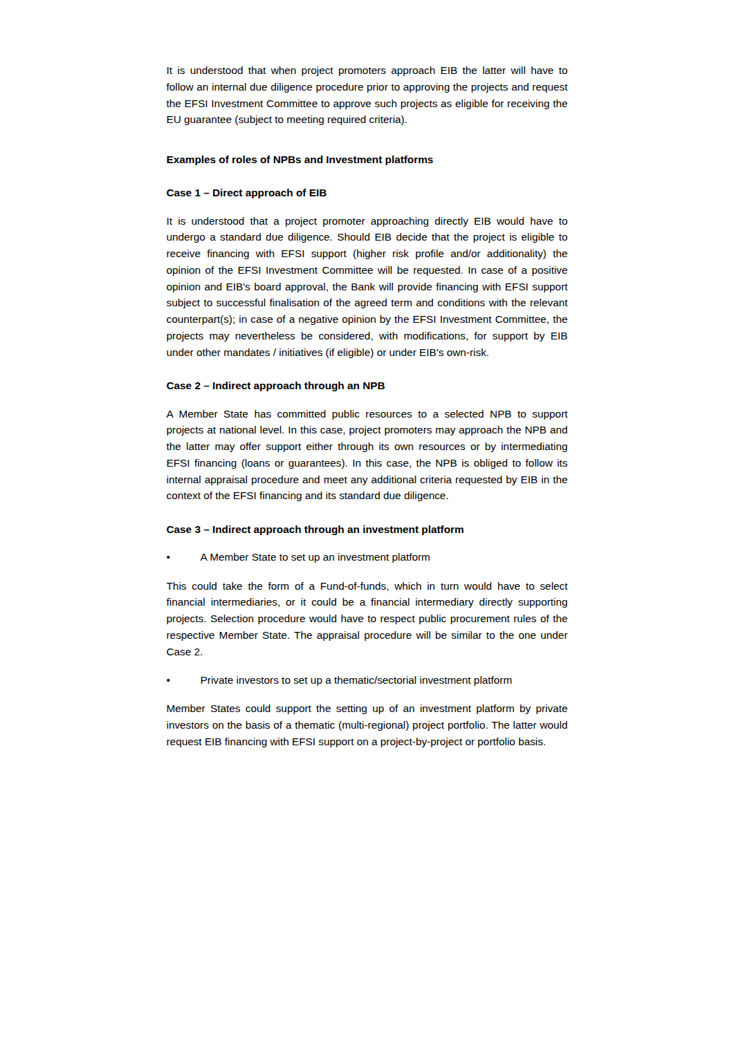It is understood that when project promoters approach EIB the latter will have to follow an internal due diligence procedure prior to approving the projects and request the EFSI Investment Committee to approve such projects as eligible for receiving the EU guarantee (subject to meeting required criteria).
Examples of roles of NPBs and Investment platforms
Case 1 – Direct approach of EIB
It is understood that a project promoter approaching directly EIB would have to undergo a standard due diligence. Should EIB decide that the project is eligible to receive financing with EFSI support (higher risk profile and/or additionality) the opinion of the EFSI Investment Committee will be requested. In case of a positive opinion and EIB's board approval, the Bank will provide financing with EFSI support subject to successful finalisation of the agreed term and conditions with the relevant counterpart(s); in case of a negative opinion by the EFSI Investment Committee, the projects may nevertheless be considered, with modifications, for support by EIB under other mandates / initiatives (if eligible) or under EIB’s own-risk.
Case 2 – Indirect approach through an NPB
A Member State has committed public resources to a selected NPB to support projects at national level. In this case, project promoters may approach the NPB and the latter may offer support either through its own resources or by intermediating EFSI financing (loans or guarantees). In this case, the NPB is obliged to follow its internal appraisal procedure and meet any additional criteria requested by EIB in the context of the EFSI financing and its standard due diligence.
Case 3 – Indirect approach through an investment platform
A Member State to set up an investment platform
This could take the form of a Fund-of-funds, which in turn would have to select financial intermediaries, or it could be a financial intermediary directly supporting projects. Selection procedure would have to respect public procurement rules of the respective Member State. The appraisal procedure will be similar to the one under Case 2.
Private investors to set up a thematic/sectorial investment platform
Member States could support the setting up of an investment platform by private investors on the basis of a thematic (multi-regional) project portfolio. The latter would request EIB financing with EFSI support on a project-by-project or portfolio basis.